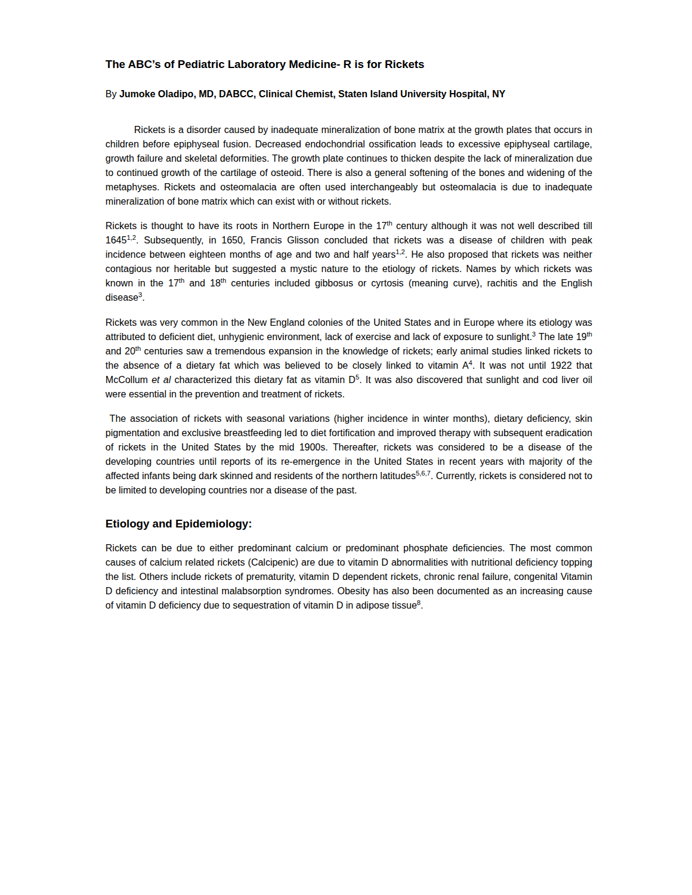The ABC’s of Pediatric Laboratory Medicine- R is for Rickets
By Jumoke Oladipo, MD, DABCC, Clinical Chemist, Staten Island University Hospital, NY
Rickets is a disorder caused by inadequate mineralization of bone matrix at the growth plates that occurs in children before epiphyseal fusion. Decreased endochondrial ossification leads to excessive epiphyseal cartilage, growth failure and skeletal deformities. The growth plate continues to thicken despite the lack of mineralization due to continued growth of the cartilage of osteoid. There is also a general softening of the bones and widening of the metaphyses. Rickets and osteomalacia are often used interchangeably but osteomalacia is due to inadequate mineralization of bone matrix which can exist with or without rickets.
Rickets is thought to have its roots in Northern Europe in the 17th century although it was not well described till 16451,2. Subsequently, in 1650, Francis Glisson concluded that rickets was a disease of children with peak incidence between eighteen months of age and two and half years1,2. He also proposed that rickets was neither contagious nor heritable but suggested a mystic nature to the etiology of rickets. Names by which rickets was known in the 17th and 18th centuries included gibbosus or cyrtosis (meaning curve), rachitis and the English disease3.
Rickets was very common in the New England colonies of the United States and in Europe where its etiology was attributed to deficient diet, unhygienic environment, lack of exercise and lack of exposure to sunlight.3 The late 19th and 20th centuries saw a tremendous expansion in the knowledge of rickets; early animal studies linked rickets to the absence of a dietary fat which was believed to be closely linked to vitamin A4. It was not until 1922 that McCollum et al characterized this dietary fat as vitamin D5. It was also discovered that sunlight and cod liver oil were essential in the prevention and treatment of rickets.
The association of rickets with seasonal variations (higher incidence in winter months), dietary deficiency, skin pigmentation and exclusive breastfeeding led to diet fortification and improved therapy with subsequent eradication of rickets in the United States by the mid 1900s. Thereafter, rickets was considered to be a disease of the developing countries until reports of its re-emergence in the United States in recent years with majority of the affected infants being dark skinned and residents of the northern latitudes5,6,7. Currently, rickets is considered not to be limited to developing countries nor a disease of the past.
Etiology and Epidemiology:
Rickets can be due to either predominant calcium or predominant phosphate deficiencies. The most common causes of calcium related rickets (Calcipenic) are due to vitamin D abnormalities with nutritional deficiency topping the list. Others include rickets of prematurity, vitamin D dependent rickets, chronic renal failure, congenital Vitamin D deficiency and intestinal malabsorption syndromes. Obesity has also been documented as an increasing cause of vitamin D deficiency due to sequestration of vitamin D in adipose tissue8.